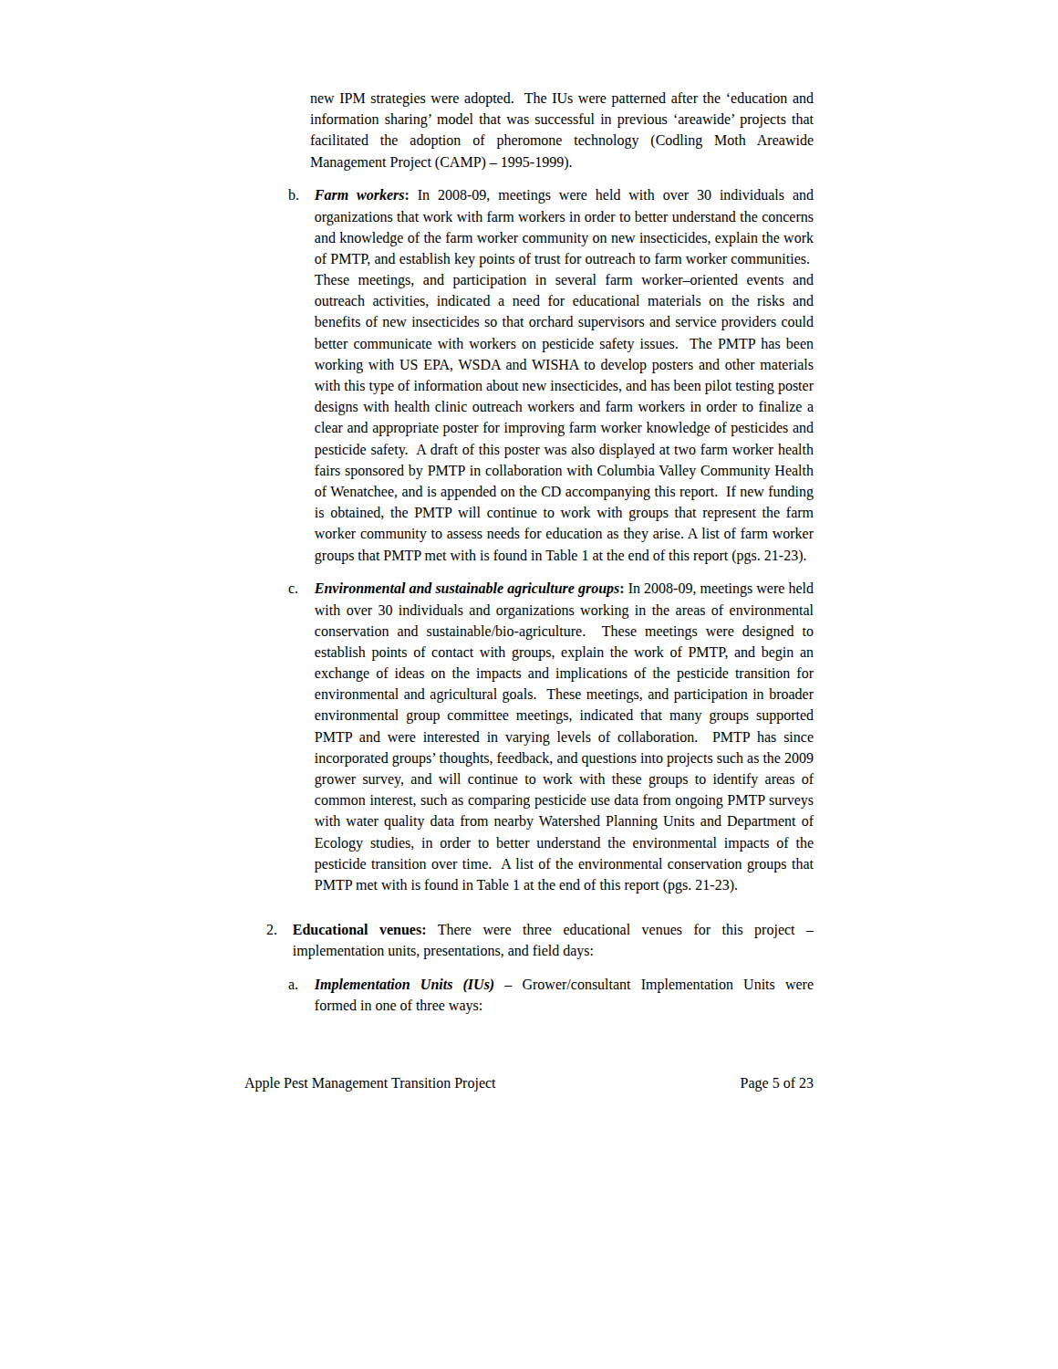new IPM strategies were adopted. The IUs were patterned after the ‘education and information sharing’ model that was successful in previous ‘areawide’ projects that facilitated the adoption of pheromone technology (Codling Moth Areawide Management Project (CAMP) – 1995-1999).
b.
Farm workers: In 2008-09, meetings were held with over 30 individuals and organizations that work with farm workers in order to better understand the concerns and knowledge of the farm worker community on new insecticides, explain the work of PMTP, and establish key points of trust for outreach to farm worker communities. These meetings, and participation in several farm worker–oriented events and outreach activities, indicated a need for educational materials on the risks and benefits of new insecticides so that orchard supervisors and service providers could better communicate with workers on pesticide safety issues. The PMTP has been working with US EPA, WSDA and WISHA to develop posters and other materials with this type of information about new insecticides, and has been pilot testing poster designs with health clinic outreach workers and farm workers in order to finalize a clear and appropriate poster for improving farm worker knowledge of pesticides and pesticide safety. A draft of this poster was also displayed at two farm worker health fairs sponsored by PMTP in collaboration with Columbia Valley Community Health of Wenatchee, and is appended on the CD accompanying this report. If new funding is obtained, the PMTP will continue to work with groups that represent the farm worker community to assess needs for education as they arise. A list of farm worker groups that PMTP met with is found in Table 1 at the end of this report (pgs. 21-23).
c.
Environmental and sustainable agriculture groups: In 2008-09, meetings were held with over 30 individuals and organizations working in the areas of environmental conservation and sustainable/bio-agriculture. These meetings were designed to establish points of contact with groups, explain the work of PMTP, and begin an exchange of ideas on the impacts and implications of the pesticide transition for environmental and agricultural goals. These meetings, and participation in broader environmental group committee meetings, indicated that many groups supported PMTP and were interested in varying levels of collaboration. PMTP has since incorporated groups’ thoughts, feedback, and questions into projects such as the 2009 grower survey, and will continue to work with these groups to identify areas of common interest, such as comparing pesticide use data from ongoing PMTP surveys with water quality data from nearby Watershed Planning Units and Department of Ecology studies, in order to better understand the environmental impacts of the pesticide transition over time. A list of the environmental conservation groups that PMTP met with is found in Table 1 at the end of this report (pgs. 21-23).
2.
Educational venues: There were three educational venues for this project – implementation units, presentations, and field days:
a.
Implementation Units (IUs) – Grower/consultant Implementation Units were formed in one of three ways:
Apple Pest Management Transition Project
Page 5 of 23